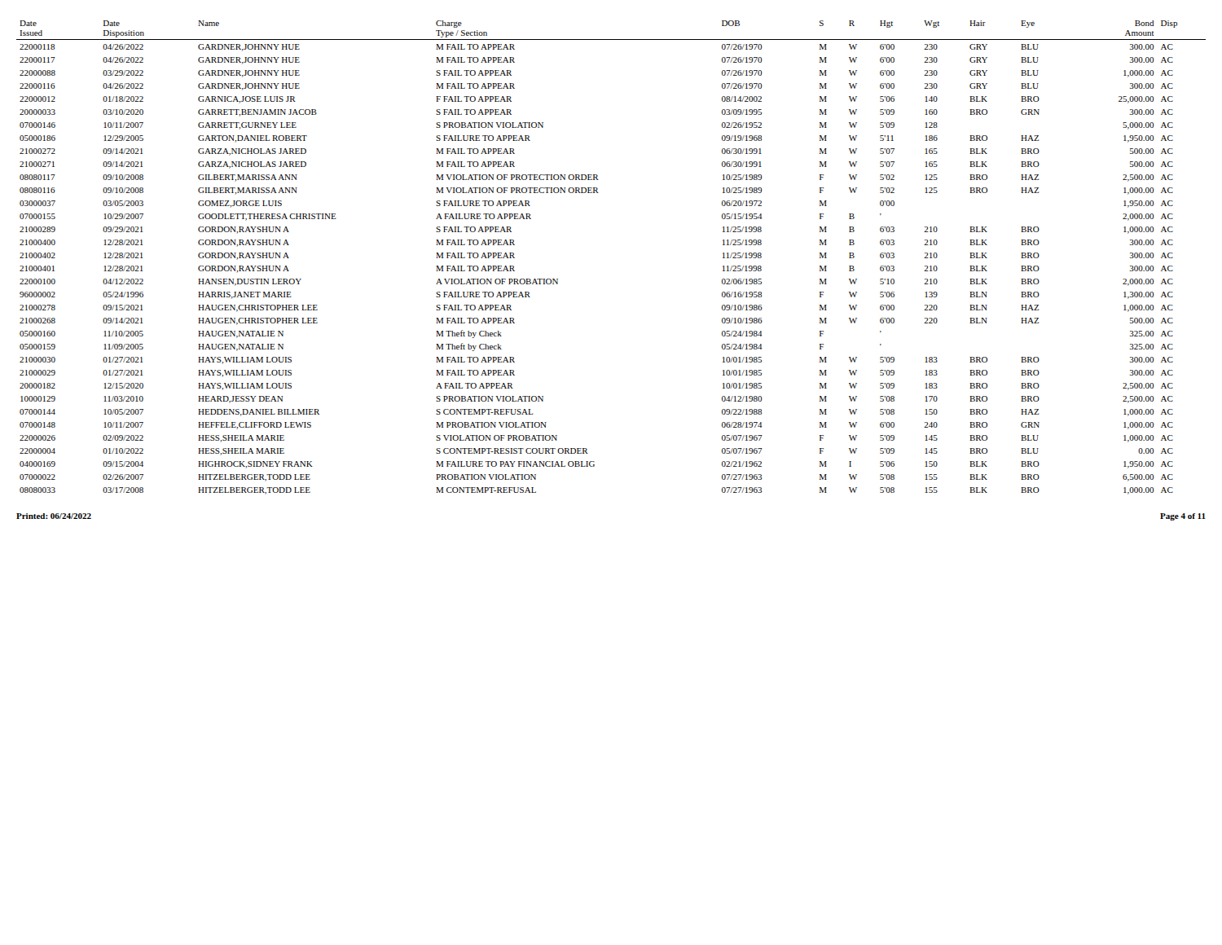| Date Issued | Date Disposition | Name | Charge Type / Section | DOB | S | R | Hgt | Wgt | Hair | Eye | Bond Amount | Disp |
| --- | --- | --- | --- | --- | --- | --- | --- | --- | --- | --- | --- | --- |
| 22000118 | 04/26/2022 | GARDNER,JOHNNY HUE | M FAIL TO APPEAR | 07/26/1970 | M | W | 6'00 | 230 | GRY | BLU | 300.00 | AC |
| 22000117 | 04/26/2022 | GARDNER,JOHNNY HUE | M FAIL TO APPEAR | 07/26/1970 | M | W | 6'00 | 230 | GRY | BLU | 300.00 | AC |
| 22000088 | 03/29/2022 | GARDNER,JOHNNY HUE | S FAIL TO APPEAR | 07/26/1970 | M | W | 6'00 | 230 | GRY | BLU | 1,000.00 | AC |
| 22000116 | 04/26/2022 | GARDNER,JOHNNY HUE | M FAIL TO APPEAR | 07/26/1970 | M | W | 6'00 | 230 | GRY | BLU | 300.00 | AC |
| 22000012 | 01/18/2022 | GARNICA,JOSE LUIS JR | F FAIL TO APPEAR | 08/14/2002 | M | W | 5'06 | 140 | BLK | BRO | 25,000.00 | AC |
| 20000033 | 03/10/2020 | GARRETT,BENJAMIN JACOB | S FAIL TO APPEAR | 03/09/1995 | M | W | 5'09 | 160 | BRO | GRN | 300.00 | AC |
| 07000146 | 10/11/2007 | GARRETT,GURNEY LEE | S PROBATION VIOLATION | 02/26/1952 | M | W | 5'09 | 128 | | | 5,000.00 | AC |
| 05000186 | 12/29/2005 | GARTON,DANIEL ROBERT | S FAILURE TO APPEAR | 09/19/1968 | M | W | 5'11 | 186 | BRO | HAZ | 1,950.00 | AC |
| 21000272 | 09/14/2021 | GARZA,NICHOLAS JARED | M FAIL TO APPEAR | 06/30/1991 | M | W | 5'07 | 165 | BLK | BRO | 500.00 | AC |
| 21000271 | 09/14/2021 | GARZA,NICHOLAS JARED | M FAIL TO APPEAR | 06/30/1991 | M | W | 5'07 | 165 | BLK | BRO | 500.00 | AC |
| 08080117 | 09/10/2008 | GILBERT,MARISSA ANN | M VIOLATION OF PROTECTION ORDER | 10/25/1989 | F | W | 5'02 | 125 | BRO | HAZ | 2,500.00 | AC |
| 08080116 | 09/10/2008 | GILBERT,MARISSA ANN | M VIOLATION OF PROTECTION ORDER | 10/25/1989 | F | W | 5'02 | 125 | BRO | HAZ | 1,000.00 | AC |
| 03000037 | 03/05/2003 | GOMEZ,JORGE LUIS | S FAILURE TO APPEAR | 06/20/1972 | M | | 0'00 | | | | 1,950.00 | AC |
| 07000155 | 10/29/2007 | GOODLETT,THERESA CHRISTINE | A FAILURE TO APPEAR | 05/15/1954 | F | B | ' | | | | 2,000.00 | AC |
| 21000289 | 09/29/2021 | GORDON,RAYSHUN A | S FAIL TO APPEAR | 11/25/1998 | M | B | 6'03 | 210 | BLK | BRO | 1,000.00 | AC |
| 21000400 | 12/28/2021 | GORDON,RAYSHUN A | M FAIL TO APPEAR | 11/25/1998 | M | B | 6'03 | 210 | BLK | BRO | 300.00 | AC |
| 21000402 | 12/28/2021 | GORDON,RAYSHUN A | M FAIL TO APPEAR | 11/25/1998 | M | B | 6'03 | 210 | BLK | BRO | 300.00 | AC |
| 21000401 | 12/28/2021 | GORDON,RAYSHUN A | M FAIL TO APPEAR | 11/25/1998 | M | B | 6'03 | 210 | BLK | BRO | 300.00 | AC |
| 22000100 | 04/12/2022 | HANSEN,DUSTIN LEROY | A VIOLATION OF PROBATION | 02/06/1985 | M | W | 5'10 | 210 | BLK | BRO | 2,000.00 | AC |
| 96000002 | 05/24/1996 | HARRIS,JANET MARIE | S FAILURE TO APPEAR | 06/16/1958 | F | W | 5'06 | 139 | BLN | BRO | 1,300.00 | AC |
| 21000278 | 09/15/2021 | HAUGEN,CHRISTOPHER LEE | S FAIL TO APPEAR | 09/10/1986 | M | W | 6'00 | 220 | BLN | HAZ | 1,000.00 | AC |
| 21000268 | 09/14/2021 | HAUGEN,CHRISTOPHER LEE | M FAIL TO APPEAR | 09/10/1986 | M | W | 6'00 | 220 | BLN | HAZ | 500.00 | AC |
| 05000160 | 11/10/2005 | HAUGEN,NATALIE N | M Theft by Check | 05/24/1984 | F | | ' | | | | 325.00 | AC |
| 05000159 | 11/09/2005 | HAUGEN,NATALIE N | M Theft by Check | 05/24/1984 | F | | ' | | | | 325.00 | AC |
| 21000030 | 01/27/2021 | HAYS,WILLIAM LOUIS | M FAIL TO APPEAR | 10/01/1985 | M | W | 5'09 | 183 | BRO | BRO | 300.00 | AC |
| 21000029 | 01/27/2021 | HAYS,WILLIAM LOUIS | M FAIL TO APPEAR | 10/01/1985 | M | W | 5'09 | 183 | BRO | BRO | 300.00 | AC |
| 20000182 | 12/15/2020 | HAYS,WILLIAM LOUIS | A FAIL TO APPEAR | 10/01/1985 | M | W | 5'09 | 183 | BRO | BRO | 2,500.00 | AC |
| 10000129 | 11/03/2010 | HEARD,JESSY DEAN | S PROBATION VIOLATION | 04/12/1980 | M | W | 5'08 | 170 | BRO | BRO | 2,500.00 | AC |
| 07000144 | 10/05/2007 | HEDDENS,DANIEL BILLMIER | S CONTEMPT-REFUSAL | 09/22/1988 | M | W | 5'08 | 150 | BRO | HAZ | 1,000.00 | AC |
| 07000148 | 10/11/2007 | HEFFELE,CLIFFORD LEWIS | M PROBATION VIOLATION | 06/28/1974 | M | W | 6'00 | 240 | BRO | GRN | 1,000.00 | AC |
| 22000026 | 02/09/2022 | HESS,SHEILA MARIE | S VIOLATION OF PROBATION | 05/07/1967 | F | W | 5'09 | 145 | BRO | BLU | 1,000.00 | AC |
| 22000004 | 01/10/2022 | HESS,SHEILA MARIE | S CONTEMPT-RESIST COURT ORDER | 05/07/1967 | F | W | 5'09 | 145 | BRO | BLU | 0.00 | AC |
| 04000169 | 09/15/2004 | HIGHROCK,SIDNEY FRANK | M FAILURE TO PAY FINANCIAL OBLIG | 02/21/1962 | M | I | 5'06 | 150 | BLK | BRO | 1,950.00 | AC |
| 07000022 | 02/26/2007 | HITZELBERGER,TODD LEE | PROBATION VIOLATION | 07/27/1963 | M | W | 5'08 | 155 | BLK | BRO | 6,500.00 | AC |
| 08080033 | 03/17/2008 | HITZELBERGER,TODD LEE | M CONTEMPT-REFUSAL | 07/27/1963 | M | W | 5'08 | 155 | BLK | BRO | 1,000.00 | AC |
Printed: 06/24/2022 Page 4 of 11